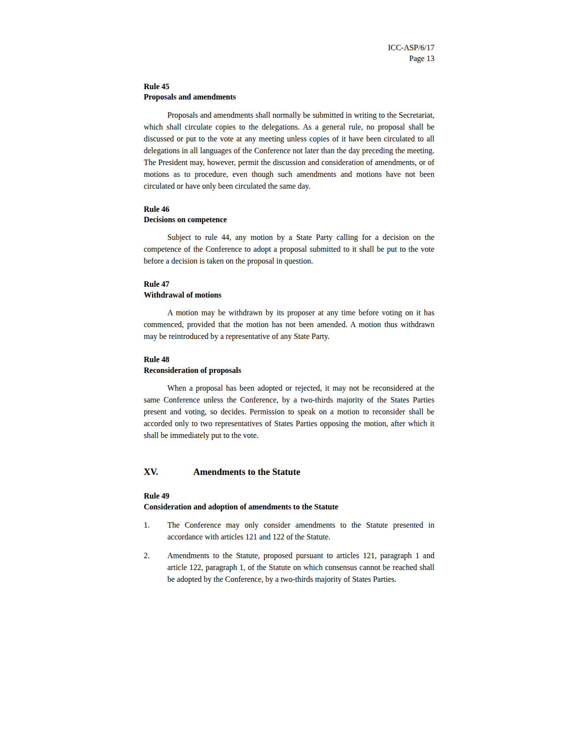ICC-ASP/6/17
Page 13
Rule 45 Proposals and amendments
Proposals and amendments shall normally be submitted in writing to the Secretariat, which shall circulate copies to the delegations. As a general rule, no proposal shall be discussed or put to the vote at any meeting unless copies of it have been circulated to all delegations in all languages of the Conference not later than the day preceding the meeting. The President may, however, permit the discussion and consideration of amendments, or of motions as to procedure, even though such amendments and motions have not been circulated or have only been circulated the same day.
Rule 46 Decisions on competence
Subject to rule 44, any motion by a State Party calling for a decision on the competence of the Conference to adopt a proposal submitted to it shall be put to the vote before a decision is taken on the proposal in question.
Rule 47 Withdrawal of motions
A motion may be withdrawn by its proposer at any time before voting on it has commenced, provided that the motion has not been amended. A motion thus withdrawn may be reintroduced by a representative of any State Party.
Rule 48 Reconsideration of proposals
When a proposal has been adopted or rejected, it may not be reconsidered at the same Conference unless the Conference, by a two-thirds majority of the States Parties present and voting, so decides. Permission to speak on a motion to reconsider shall be accorded only to two representatives of States Parties opposing the motion, after which it shall be immediately put to the vote.
XV. Amendments to the Statute
Rule 49 Consideration and adoption of amendments to the Statute
1. The Conference may only consider amendments to the Statute presented in accordance with articles 121 and 122 of the Statute.
2. Amendments to the Statute, proposed pursuant to articles 121, paragraph 1 and article 122, paragraph 1, of the Statute on which consensus cannot be reached shall be adopted by the Conference, by a two-thirds majority of States Parties.